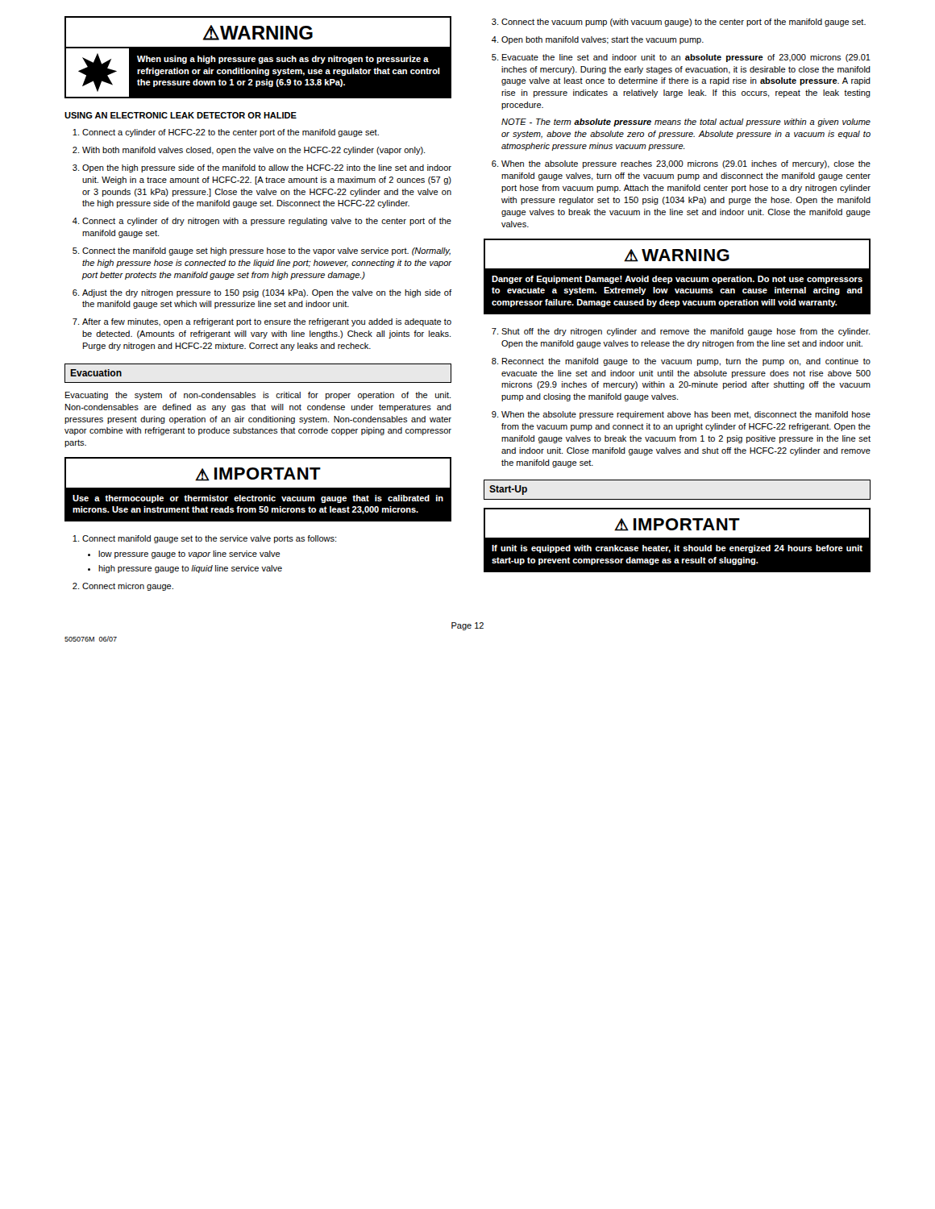⚠WARNING
When using a high pressure gas such as dry nitrogen to pressurize a refrigeration or air conditioning system, use a regulator that can control the pressure down to 1 or 2 psig (6.9 to 13.8 kPa).
Using an Electronic Leak Detector or Halide
Connect a cylinder of HCFC‑22 to the center port of the manifold gauge set.
With both manifold valves closed, open the valve on the HCFC‑22 cylinder (vapor only).
Open the high pressure side of the manifold to allow the HCFC‑22 into the line set and indoor unit. Weigh in a trace amount of HCFC‑22. [A trace amount is a maximum of 2 ounces (57 g) or 3 pounds (31 kPa) pressure.] Close the valve on the HCFC‑22 cylinder and the valve on the high pressure side of the manifold gauge set. Disconnect the HCFC‑22 cylinder.
Connect a cylinder of dry nitrogen with a pressure regulating valve to the center port of the manifold gauge set.
Connect the manifold gauge set high pressure hose to the vapor valve service port. (Normally, the high pressure hose is connected to the liquid line port; however, connecting it to the vapor port better protects the manifold gauge set from high pressure damage.)
Adjust the dry nitrogen pressure to 150 psig (1034 kPa). Open the valve on the high side of the manifold gauge set which will pressurize line set and indoor unit.
After a few minutes, open a refrigerant port to ensure the refrigerant you added is adequate to be detected. (Amounts of refrigerant will vary with line lengths.) Check all joints for leaks. Purge dry nitrogen and HCFC‑22 mixture. Correct any leaks and recheck.
Evacuation
Evacuating the system of non‑condensables is critical for proper operation of the unit. Non‑condensables are defined as any gas that will not condense under temperatures and pressures present during operation of an air conditioning system. Non‑condensables and water vapor combine with refrigerant to produce substances that corrode copper piping and compressor parts.
⚠IMPORTANT
Use a thermocouple or thermistor electronic vacuum gauge that is calibrated in microns. Use an instrument that reads from 50 microns to at least 23,000 microns.
Connect manifold gauge set to the service valve ports as follows:
low pressure gauge to vapor line service valve
high pressure gauge to liquid line service valve
Connect micron gauge.
Connect the vacuum pump (with vacuum gauge) to the center port of the manifold gauge set.
Open both manifold valves; start the vacuum pump.
Evacuate the line set and indoor unit to an absolute pressure of 23,000 microns (29.01 inches of mercury). During the early stages of evacuation, it is desirable to close the manifold gauge valve at least once to determine if there is a rapid rise in absolute pressure. A rapid rise in pressure indicates a relatively large leak. If this occurs, repeat the leak testing procedure.
NOTE ‑ The term absolute pressure means the total actual pressure within a given volume or system, above the absolute zero of pressure. Absolute pressure in a vacuum is equal to atmospheric pressure minus vacuum pressure.
When the absolute pressure reaches 23,000 microns (29.01 inches of mercury), close the manifold gauge valves, turn off the vacuum pump and disconnect the manifold gauge center port hose from vacuum pump. Attach the manifold center port hose to a dry nitrogen cylinder with pressure regulator set to 150 psig (1034 kPa) and purge the hose. Open the manifold gauge valves to break the vacuum in the line set and indoor unit. Close the manifold gauge valves.
⚠WARNING
Danger of Equipment Damage! Avoid deep vacuum operation. Do not use compressors to evacuate a system. Extremely low vacuums can cause internal arcing and compressor failure. Damage caused by deep vacuum operation will void warranty.
Shut off the dry nitrogen cylinder and remove the manifold gauge hose from the cylinder. Open the manifold gauge valves to release the dry nitrogen from the line set and indoor unit.
Reconnect the manifold gauge to the vacuum pump, turn the pump on, and continue to evacuate the line set and indoor unit until the absolute pressure does not rise above 500 microns (29.9 inches of mercury) within a 20‑minute period after shutting off the vacuum pump and closing the manifold gauge valves.
When the absolute pressure requirement above has been met, disconnect the manifold hose from the vacuum pump and connect it to an upright cylinder of HCFC‑22 refrigerant. Open the manifold gauge valves to break the vacuum from 1 to 2 psig positive pressure in the line set and indoor unit. Close manifold gauge valves and shut off the HCFC‑22 cylinder and remove the manifold gauge set.
Start‑Up
⚠IMPORTANT
If unit is equipped with crankcase heater, it should be energized 24 hours before unit start‑up to prevent compressor damage as a result of slugging.
Page 12
505076M 06/07